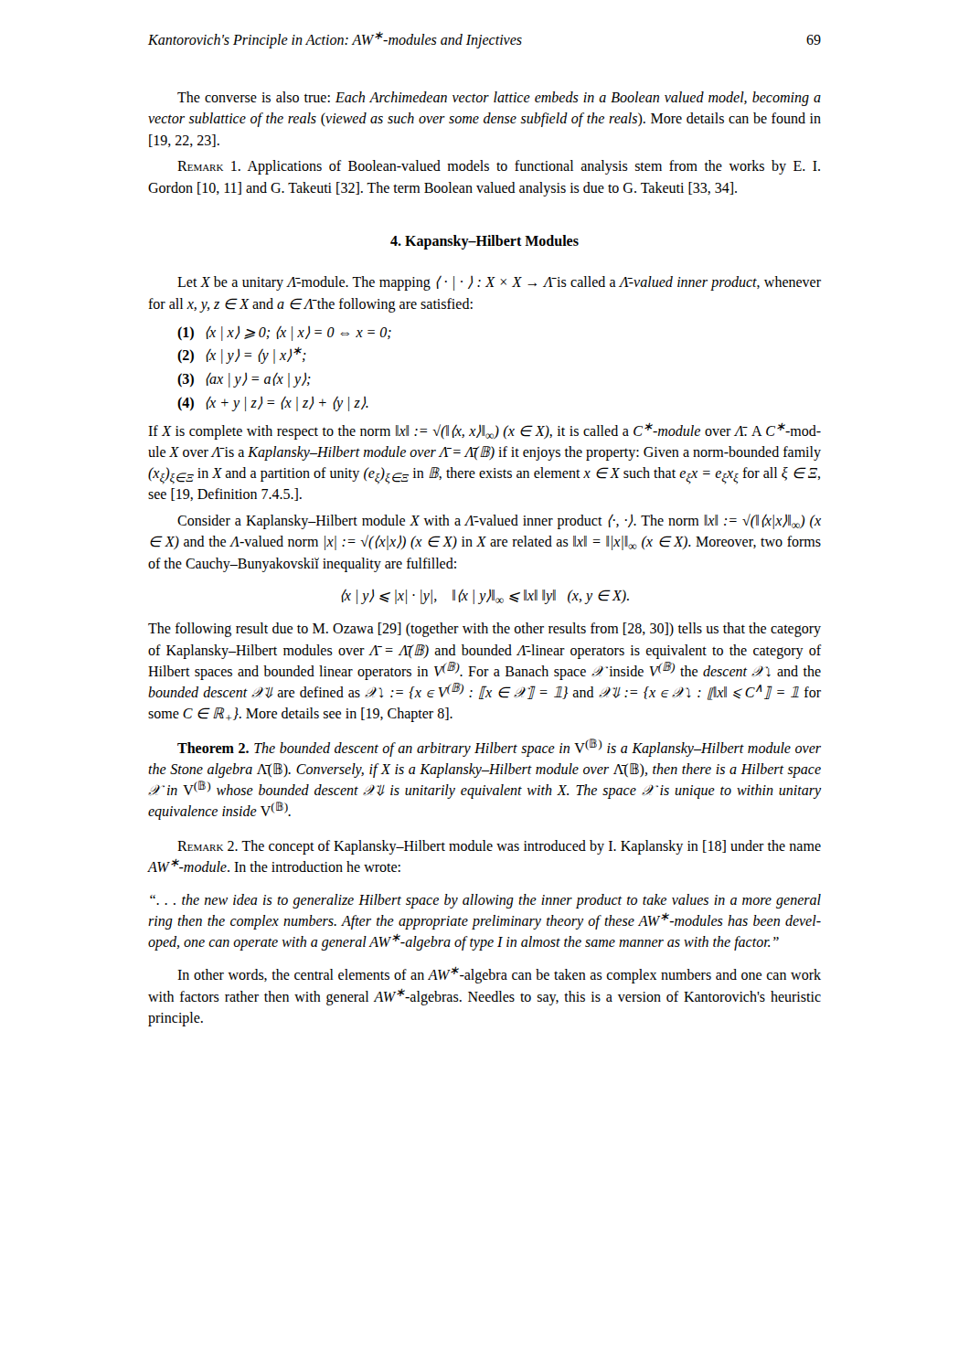Kantorovich's Principle in Action: AW∗-modules and Injectives 69
The converse is also true: Each Archimedean vector lattice embeds in a Boolean valued model, becoming a vector sublattice of the reals (viewed as such over some dense subfield of the reals). More details can be found in [19, 22, 23].
Remark 1. Applications of Boolean-valued models to functional analysis stem from the works by E. I. Gordon [10, 11] and G. Takeuti [32]. The term Boolean valued analysis is due to G. Takeuti [33, 34].
4. Kapansky–Hilbert Modules
Let X be a unitary Λ̄-module. The mapping ⟨ · | · ⟩ : X × X → Λ̄ is called a Λ̄-valued inner product, whenever for all x, y, z ∈ X and a ∈ Λ̄ the following are satisfied:
(1) ⟨x | x⟩ ⩾ 0; ⟨x | x⟩ = 0 ⇔ x = 0;
(2) ⟨x | y⟩ = ⟨y | x⟩∗;
(3) ⟨ax | y⟩ = a⟨x | y⟩;
(4) ⟨x + y | z⟩ = ⟨x | z⟩ + ⟨y | z⟩.
If X is complete with respect to the norm ‖x‖ := √(‖⟨x, x⟩‖∞) (x ∈ X), it is called a C∗-module over Λ̄. A C∗-module X over Λ̄ is a Kaplansky–Hilbert module over Λ̄ = Λ̄(𝔹) if it enjoys the property: Given a norm-bounded family (xξ)ξ∈Ξ in X and a partition of unity (eξ)ξ∈Ξ in 𝔹, there exists an element x ∈ X such that eξx = eξxξ for all ξ ∈ Ξ, see [19, Definition 7.4.5.].
Consider a Kaplansky–Hilbert module X with a Λ̄-valued inner product ⟨·, ·⟩. The norm ‖x‖ := √(‖⟨x|x⟩‖∞) (x ∈ X) and the Λ-valued norm |x| := √(⟨x|x⟩) (x ∈ X) in X are related as ‖x‖ = ‖|x|‖∞ (x ∈ X). Moreover, two forms of the Cauchy–Bunyakovskiĭ inequality are fulfilled:
⟨x | y⟩ ⩽ |x| · |y|, ‖⟨x | y⟩‖∞ ⩽ ‖x‖ ‖y‖ (x, y ∈ X).
The following result due to M. Ozawa [29] (together with the other results from [28, 30]) tells us that the category of Kaplansky–Hilbert modules over Λ̄ = Λ̄(𝔹) and bounded Λ̄-linear operators is equivalent to the category of Hilbert spaces and bounded linear operators in V(𝔹). For a Banach space 𝒳 inside V(𝔹) the descent 𝒳↓ and the bounded descent 𝒳⇓ are defined as 𝒳↓ := {x ∈ V(𝔹) : ⟦x ∈ 𝒳⟧ = 𝟙} and 𝒳⇓ := {x ∈ 𝒳↓ : ⟦‖x‖ ⩽ C∧⟧ = 𝟙 for some C ∈ ℝ+}. More details see in [19, Chapter 8].
Theorem 2. The bounded descent of an arbitrary Hilbert space in V(𝔹) is a Kaplansky–Hilbert module over the Stone algebra Λ̄(𝔹). Conversely, if X is a Kaplansky–Hilbert module over Λ̄(𝔹), then there is a Hilbert space 𝒳 in V(𝔹) whose bounded descent 𝒳⇓ is unitarily equivalent with X. The space 𝒳 is unique to within unitary equivalence inside V(𝔹).
Remark 2. The concept of Kaplansky–Hilbert module was introduced by I. Kaplansky in [18] under the name AW∗-module. In the introduction he wrote:
“. . . the new idea is to generalize Hilbert space by allowing the inner product to take values in a more general ring then the complex numbers. After the appropriate preliminary theory of these AW∗-modules has been developed, one can operate with a general AW∗-algebra of type I in almost the same manner as with the factor.”
In other words, the central elements of an AW∗-algebra can be taken as complex numbers and one can work with factors rather then with general AW∗-algebras. Needles to say, this is a version of Kantorovich's heuristic principle.